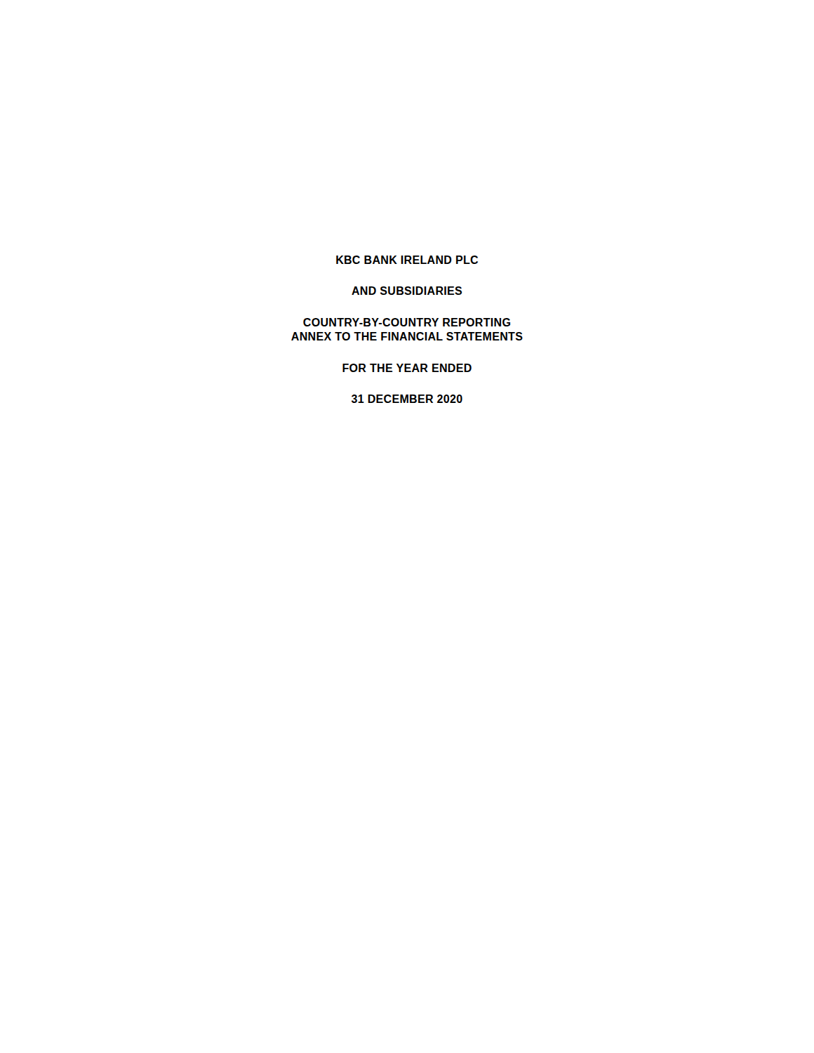KBC BANK IRELAND PLC
AND SUBSIDIARIES
COUNTRY-BY-COUNTRY REPORTING
ANNEX TO THE FINANCIAL STATEMENTS
FOR THE YEAR ENDED
31 DECEMBER 2020